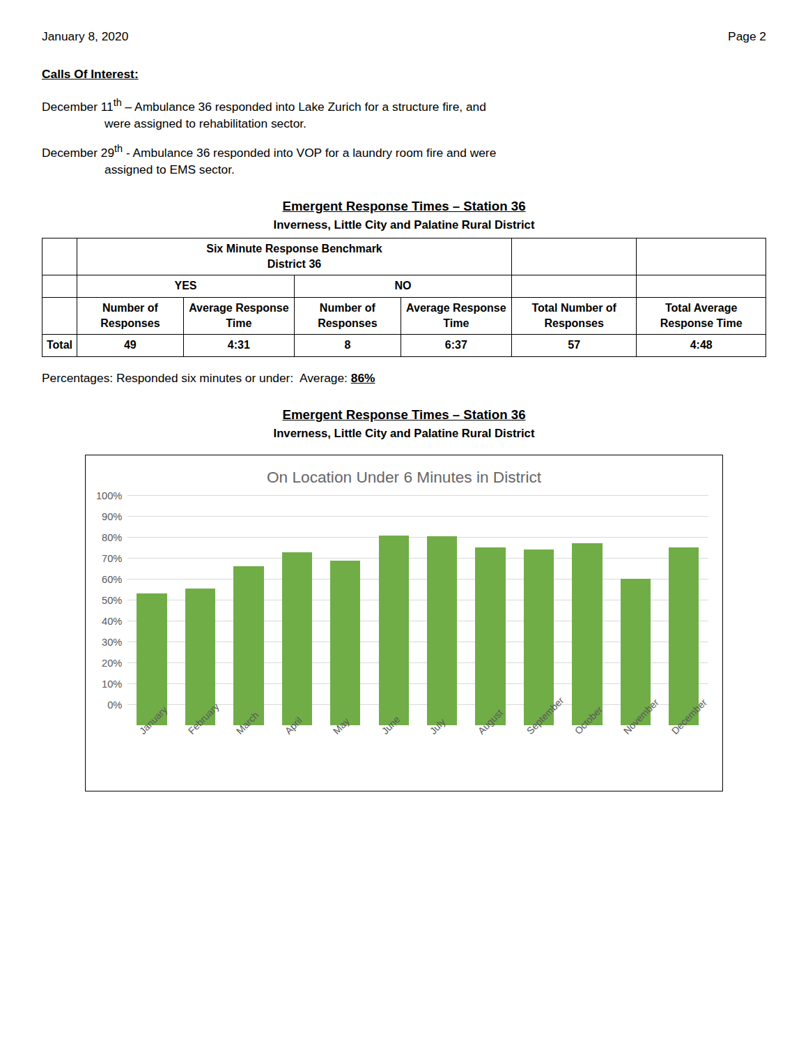January 8, 2020
Page 2
Calls Of Interest:
December 11th – Ambulance 36 responded into Lake Zurich for a structure fire, and were assigned to rehabilitation sector.
December 29th - Ambulance 36 responded into VOP for a laundry room fire and were assigned to EMS sector.
Emergent Response Times – Station 36
Inverness, Little City and Palatine Rural District
| | Six Minute Response Benchmark District 36 | |
| | YES | NO | | |
| | Number of Responses | Average Response Time | Number of Responses | Average Response Time | Total Number of Responses | Total Average Response Time |
| Total | 49 | 4:31 | 8 | 6:37 | 57 | 4:48 |
Percentages: Responded six minutes or under: Average: 86%
Emergent Response Times – Station 36
Inverness, Little City and Palatine Rural District
On Location Under 6 Minutes in District
100%
90%
80%
70%
60%
50%
40%
30%
20%
10%
0%
January February March April May June July August September October November December